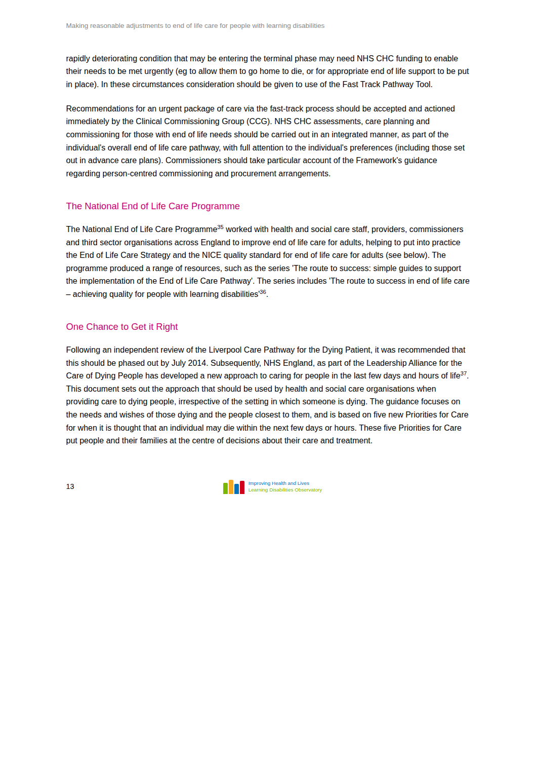Making reasonable adjustments to end of life care for people with learning disabilities
rapidly deteriorating condition that may be entering the terminal phase may need NHS CHC funding to enable their needs to be met urgently (eg to allow them to go home to die, or for appropriate end of life support to be put in place). In these circumstances consideration should be given to use of the Fast Track Pathway Tool.
Recommendations for an urgent package of care via the fast-track process should be accepted and actioned immediately by the Clinical Commissioning Group (CCG). NHS CHC assessments, care planning and commissioning for those with end of life needs should be carried out in an integrated manner, as part of the individual's overall end of life care pathway, with full attention to the individual's preferences (including those set out in advance care plans). Commissioners should take particular account of the Framework's guidance regarding person-centred commissioning and procurement arrangements.
The National End of Life Care Programme
The National End of Life Care Programme35 worked with health and social care staff, providers, commissioners and third sector organisations across England to improve end of life care for adults, helping to put into practice the End of Life Care Strategy and the NICE quality standard for end of life care for adults (see below). The programme produced a range of resources, such as the series 'The route to success: simple guides to support the implementation of the End of Life Care Pathway'. The series includes 'The route to success in end of life care – achieving quality for people with learning disabilities'36.
One Chance to Get it Right
Following an independent review of the Liverpool Care Pathway for the Dying Patient, it was recommended that this should be phased out by July 2014. Subsequently, NHS England, as part of the Leadership Alliance for the Care of Dying People has developed a new approach to caring for people in the last few days and hours of life37. This document sets out the approach that should be used by health and social care organisations when providing care to dying people, irrespective of the setting in which someone is dying. The guidance focuses on the needs and wishes of those dying and the people closest to them, and is based on five new Priorities for Care for when it is thought that an individual may die within the next few days or hours. These five Priorities for Care put people and their families at the centre of decisions about their care and treatment.
13
Improving Health and Lives
Learning Disabilities Observatory